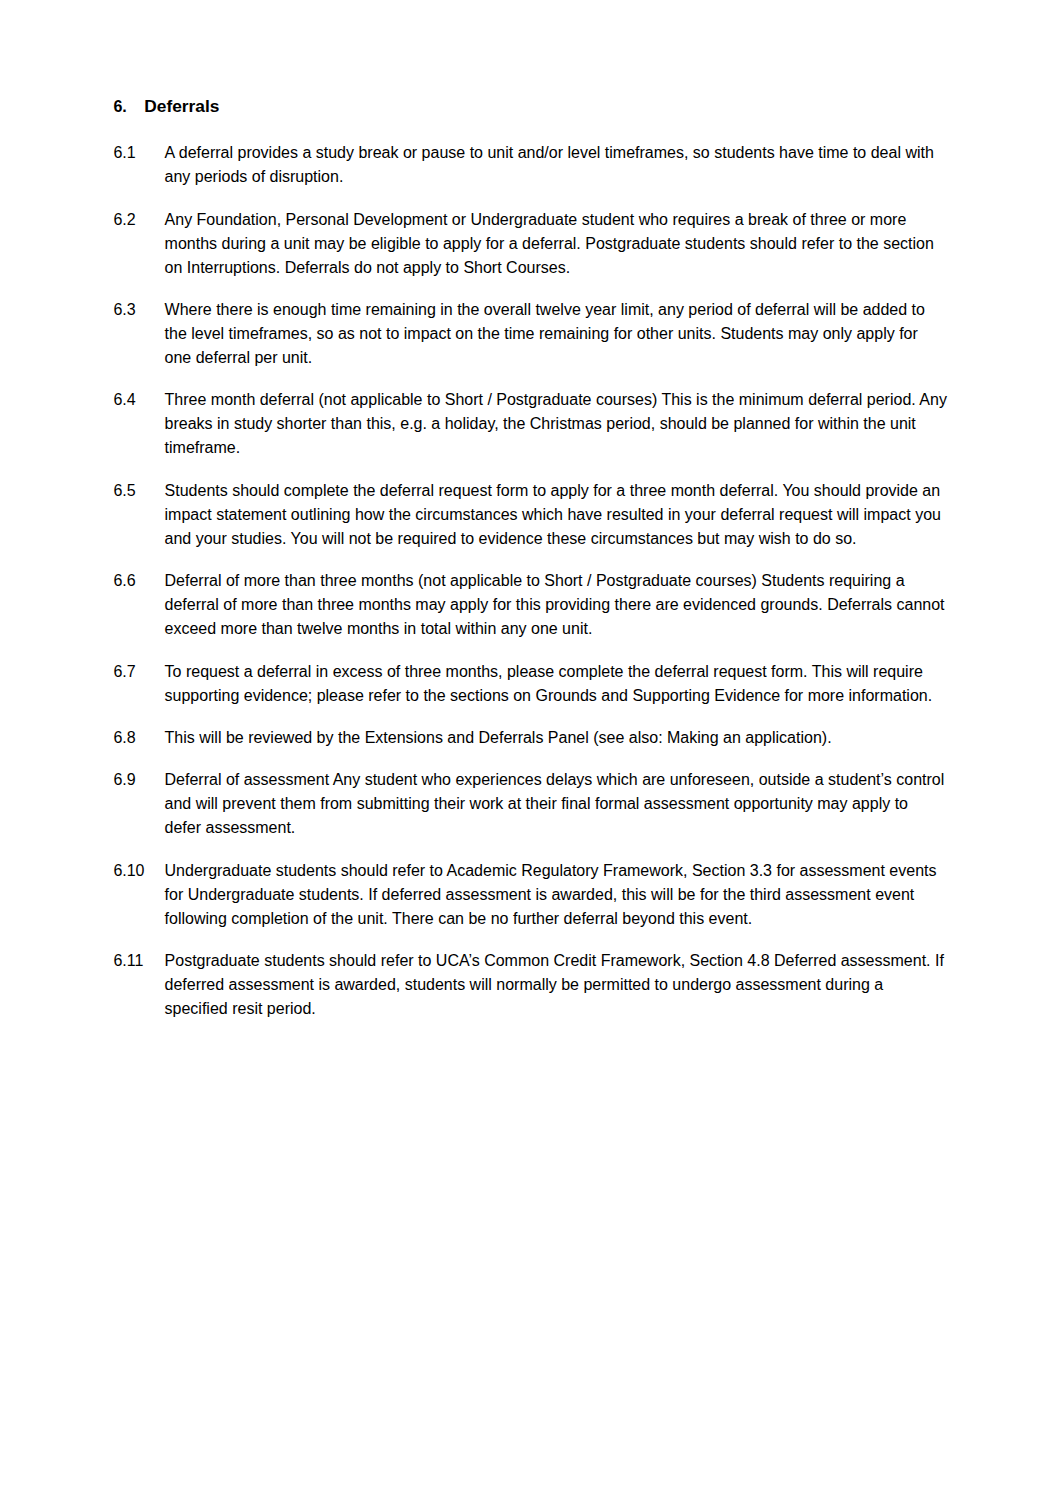6.
Deferrals
6.1 A deferral provides a study break or pause to unit and/or level timeframes, so students have time to deal with any periods of disruption.
6.2 Any Foundation, Personal Development or Undergraduate student who requires a break of three or more months during a unit may be eligible to apply for a deferral. Postgraduate students should refer to the section on Interruptions. Deferrals do not apply to Short Courses.
6.3 Where there is enough time remaining in the overall twelve year limit, any period of deferral will be added to the level timeframes, so as not to impact on the time remaining for other units. Students may only apply for one deferral per unit.
6.4 Three month deferral (not applicable to Short / Postgraduate courses) This is the minimum deferral period. Any breaks in study shorter than this, e.g. a holiday, the Christmas period, should be planned for within the unit timeframe.
6.5 Students should complete the deferral request form to apply for a three month deferral. You should provide an impact statement outlining how the circumstances which have resulted in your deferral request will impact you and your studies. You will not be required to evidence these circumstances but may wish to do so.
6.6 Deferral of more than three months (not applicable to Short / Postgraduate courses) Students requiring a deferral of more than three months may apply for this providing there are evidenced grounds. Deferrals cannot exceed more than twelve months in total within any one unit.
6.7 To request a deferral in excess of three months, please complete the deferral request form. This will require supporting evidence; please refer to the sections on Grounds and Supporting Evidence for more information.
6.8 This will be reviewed by the Extensions and Deferrals Panel (see also: Making an application).
6.9 Deferral of assessment Any student who experiences delays which are unforeseen, outside a student’s control and will prevent them from submitting their work at their final formal assessment opportunity may apply to defer assessment.
6.10 Undergraduate students should refer to Academic Regulatory Framework, Section 3.3 for assessment events for Undergraduate students. If deferred assessment is awarded, this will be for the third assessment event following completion of the unit. There can be no further deferral beyond this event.
6.11 Postgraduate students should refer to UCA’s Common Credit Framework, Section 4.8 Deferred assessment. If deferred assessment is awarded, students will normally be permitted to undergo assessment during a specified resit period.